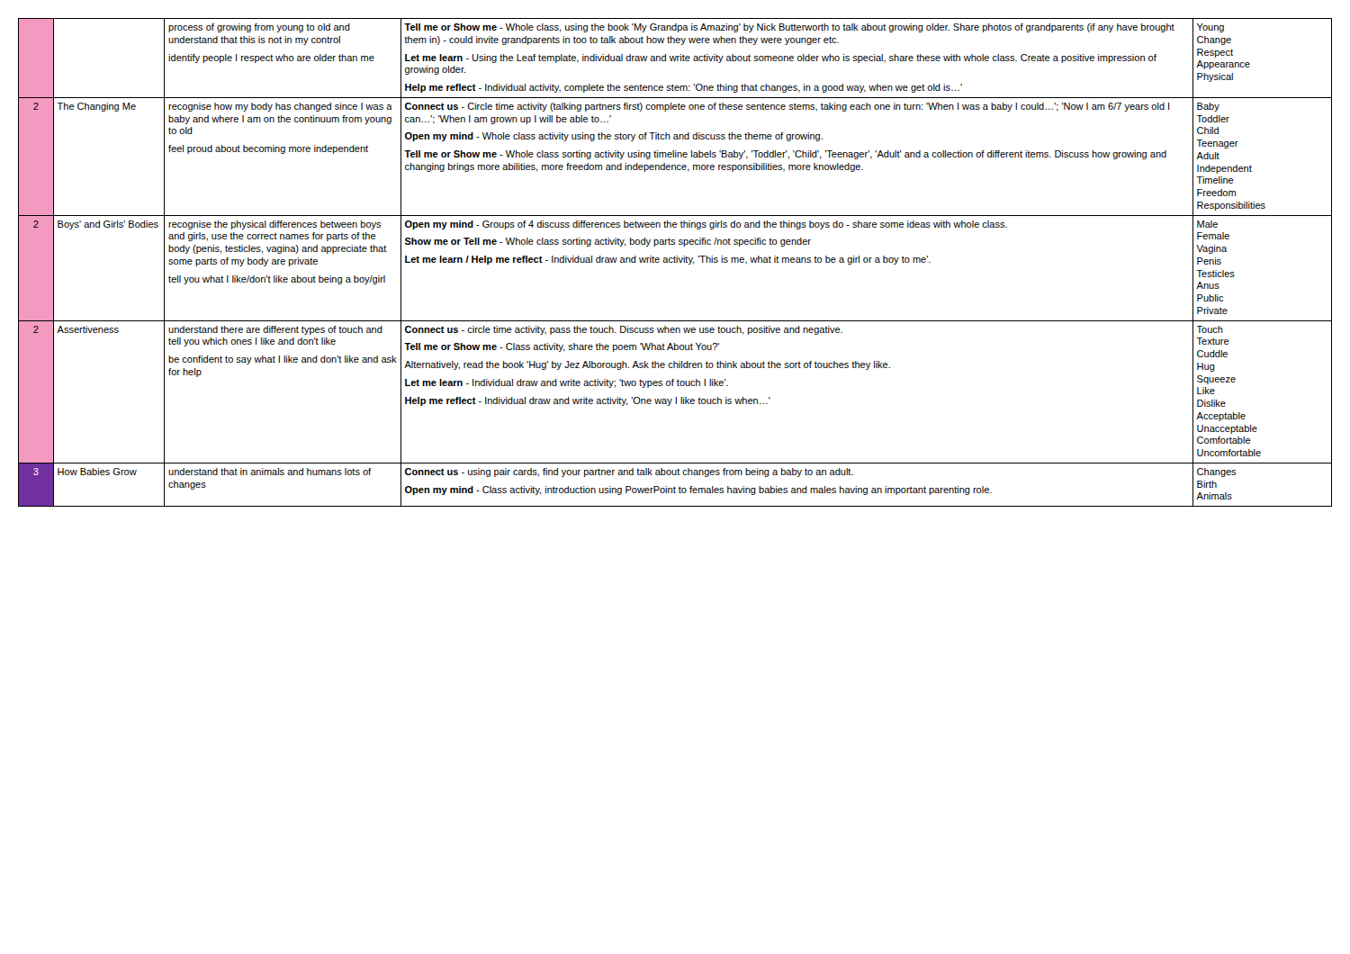| | | process of growing from young to old and understand that this is not in my control identify people I respect who are older than me | Tell me or Show me - Whole class, using the book 'My Grandpa is Amazing' by Nick Butterworth to talk about growing older. Share photos of grandparents (if any have brought them in) - could invite grandparents in too to talk about how they were when they were younger etc. Let me learn - Using the Leaf template, individual draw and write activity about someone older who is special, share these with whole class. Create a positive impression of growing older. Help me reflect - Individual activity, complete the sentence stem: 'One thing that changes, in a good way, when we get old is…' | Young Change Respect Appearance Physical |
| 2 | The Changing Me | recognise how my body has changed since I was a baby and where I am on the continuum from young to old feel proud about becoming more independent | Connect us - Circle time activity (talking partners first) complete one of these sentence stems, taking each one in turn: 'When I was a baby I could…'; 'Now I am 6/7 years old I can…'; 'When I am grown up I will be able to…' Open my mind - Whole class activity using the story of Titch and discuss the theme of growing. Tell me or Show me - Whole class sorting activity using timeline labels 'Baby', 'Toddler', 'Child', 'Teenager', 'Adult' and a collection of different items. Discuss how growing and changing brings more abilities, more freedom and independence, more responsibilities, more knowledge. | Baby Toddler Child Teenager Adult Independent Timeline Freedom Responsibilities |
| 2 | Boys' and Girls' Bodies | recognise the physical differences between boys and girls, use the correct names for parts of the body (penis, testicles, vagina) and appreciate that some parts of my body are private tell you what I like/don't like about being a boy/girl | Open my mind - Groups of 4 discuss differences between the things girls do and the things boys do - share some ideas with whole class. Show me or Tell me - Whole class sorting activity, body parts specific /not specific to gender Let me learn / Help me reflect - Individual draw and write activity, 'This is me, what it means to be a girl or a boy to me'. | Male Female Vagina Penis Testicles Anus Public Private |
| 2 | Assertiveness | understand there are different types of touch and tell you which ones I like and don't like be confident to say what I like and don't like and ask for help | Connect us - circle time activity, pass the touch. Discuss when we use touch, positive and negative. Tell me or Show me - Class activity, share the poem 'What About You?' Alternatively, read the book 'Hug' by Jez Alborough. Ask the children to think about the sort of touches they like. Let me learn - Individual draw and write activity; 'two types of touch I like'. Help me reflect - Individual draw and write activity, 'One way I like touch is when…' | Touch Texture Cuddle Hug Squeeze Like Dislike Acceptable Unacceptable Comfortable Uncomfortable |
| 3 | How Babies Grow | understand that in animals and humans lots of changes | Connect us - using pair cards, find your partner and talk about changes from being a baby to an adult. Open my mind - Class activity, introduction using PowerPoint to females having babies and males having an important parenting role. | Changes Birth Animals |